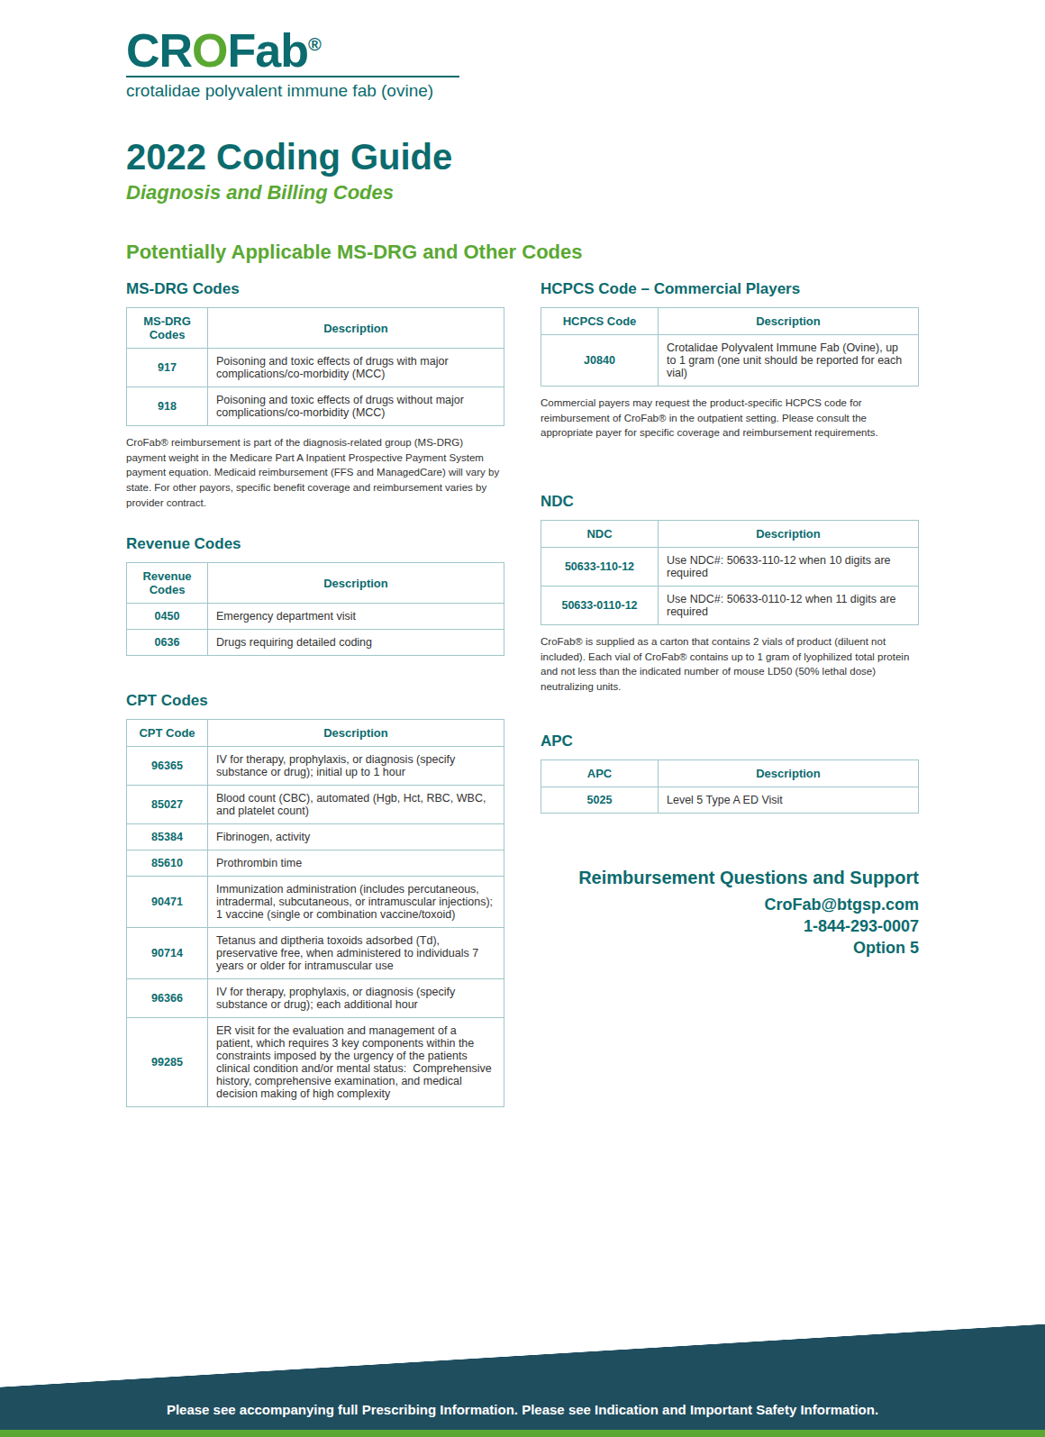CROFab®
crotalidae polyvalent immune fab (ovine)
2022 Coding Guide
Diagnosis and Billing Codes
Potentially Applicable MS-DRG and Other Codes
MS-DRG Codes
| MS-DRG Codes | Description |
| --- | --- |
| 917 | Poisoning and toxic effects of drugs with major complications/co-morbidity (MCC) |
| 918 | Poisoning and toxic effects of drugs without major complications/co-morbidity (MCC) |
CroFab® reimbursement is part of the diagnosis-related group (MS-DRG) payment weight in the Medicare Part A Inpatient Prospective Payment System payment equation. Medicaid reimbursement (FFS and ManagedCare) will vary by state. For other payors, specific benefit coverage and reimbursement varies by provider contract.
Revenue Codes
| Revenue Codes | Description |
| --- | --- |
| 0450 | Emergency department visit |
| 0636 | Drugs requiring detailed coding |
CPT Codes
| CPT Code | Description |
| --- | --- |
| 96365 | IV for therapy, prophylaxis, or diagnosis (specify substance or drug); initial up to 1 hour |
| 85027 | Blood count (CBC), automated (Hgb, Hct, RBC, WBC, and platelet count) |
| 85384 | Fibrinogen, activity |
| 85610 | Prothrombin time |
| 90471 | Immunization administration (includes percutaneous, intradermal, subcutaneous, or intramuscular injections); 1 vaccine (single or combination vaccine/toxoid) |
| 90714 | Tetanus and diptheria toxoids adsorbed (Td), preservative free, when administered to individuals 7 years or older for intramuscular use |
| 96366 | IV for therapy, prophylaxis, or diagnosis (specify substance or drug); each additional hour |
| 99285 | ER visit for the evaluation and management of a patient, which requires 3 key components within the constraints imposed by the urgency of the patients clinical condition and/or mental status: Comprehensive history, comprehensive examination, and medical decision making of high complexity |
HCPCS Code – Commercial Players
| HCPCS Code | Description |
| --- | --- |
| J0840 | Crotalidae Polyvalent Immune Fab (Ovine), up to 1 gram (one unit should be reported for each vial) |
Commercial payers may request the product-specific HCPCS code for reimbursement of CroFab® in the outpatient setting. Please consult the appropriate payer for specific coverage and reimbursement requirements.
NDC
| NDC | Description |
| --- | --- |
| 50633-110-12 | Use NDC#: 50633-110-12 when 10 digits are required |
| 50633-0110-12 | Use NDC#: 50633-0110-12 when 11 digits are required |
CroFab® is supplied as a carton that contains 2 vials of product (diluent not included). Each vial of CroFab® contains up to 1 gram of lyophilized total protein and not less than the indicated number of mouse LD50 (50% lethal dose) neutralizing units.
APC
| APC | Description |
| --- | --- |
| 5025 | Level 5 Type A ED Visit |
Reimbursement Questions and Support
CroFab@btgsp.com
1-844-293-0007
Option 5
Please see accompanying full Prescribing Information. Please see Indication and Important Safety Information.